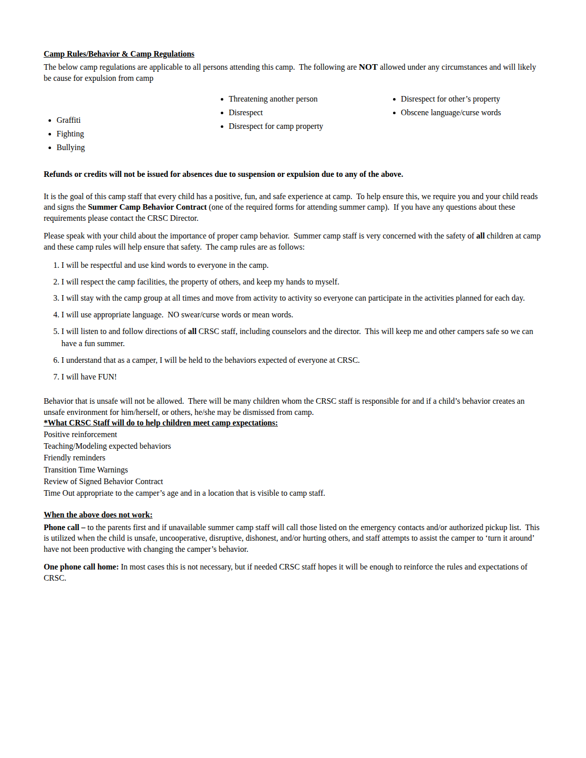Camp Rules/Behavior & Camp Regulations
The below camp regulations are applicable to all persons attending this camp. The following are NOT allowed under any circumstances and will likely be cause for expulsion from camp
Graffiti
Fighting
Bullying
Threatening another person
Disrespect
Disrespect for camp property
Disrespect for other’s property
Obscene language/curse words
Refunds or credits will not be issued for absences due to suspension or expulsion due to any of the above.
It is the goal of this camp staff that every child has a positive, fun, and safe experience at camp. To help ensure this, we require you and your child reads and signs the Summer Camp Behavior Contract (one of the required forms for attending summer camp). If you have any questions about these requirements please contact the CRSC Director.
Please speak with your child about the importance of proper camp behavior. Summer camp staff is very concerned with the safety of all children at camp and these camp rules will help ensure that safety. The camp rules are as follows:
I will be respectful and use kind words to everyone in the camp.
I will respect the camp facilities, the property of others, and keep my hands to myself.
I will stay with the camp group at all times and move from activity to activity so everyone can participate in the activities planned for each day.
I will use appropriate language. NO swear/curse words or mean words.
I will listen to and follow directions of all CRSC staff, including counselors and the director. This will keep me and other campers safe so we can have a fun summer.
I understand that as a camper, I will be held to the behaviors expected of everyone at CRSC.
I will have FUN!
Behavior that is unsafe will not be allowed. There will be many children whom the CRSC staff is responsible for and if a child’s behavior creates an unsafe environment for him/herself, or others, he/she may be dismissed from camp.
*What CRSC Staff will do to help children meet camp expectations:
Positive reinforcement
Teaching/Modeling expected behaviors
Friendly reminders
Transition Time Warnings
Review of Signed Behavior Contract
Time Out appropriate to the camper’s age and in a location that is visible to camp staff.
When the above does not work:
Phone call – to the parents first and if unavailable summer camp staff will call those listed on the emergency contacts and/or authorized pickup list. This is utilized when the child is unsafe, uncooperative, disruptive, dishonest, and/or hurting others, and staff attempts to assist the camper to ‘turn it around’ have not been productive with changing the camper’s behavior.
One phone call home: In most cases this is not necessary, but if needed CRSC staff hopes it will be enough to reinforce the rules and expectations of CRSC.